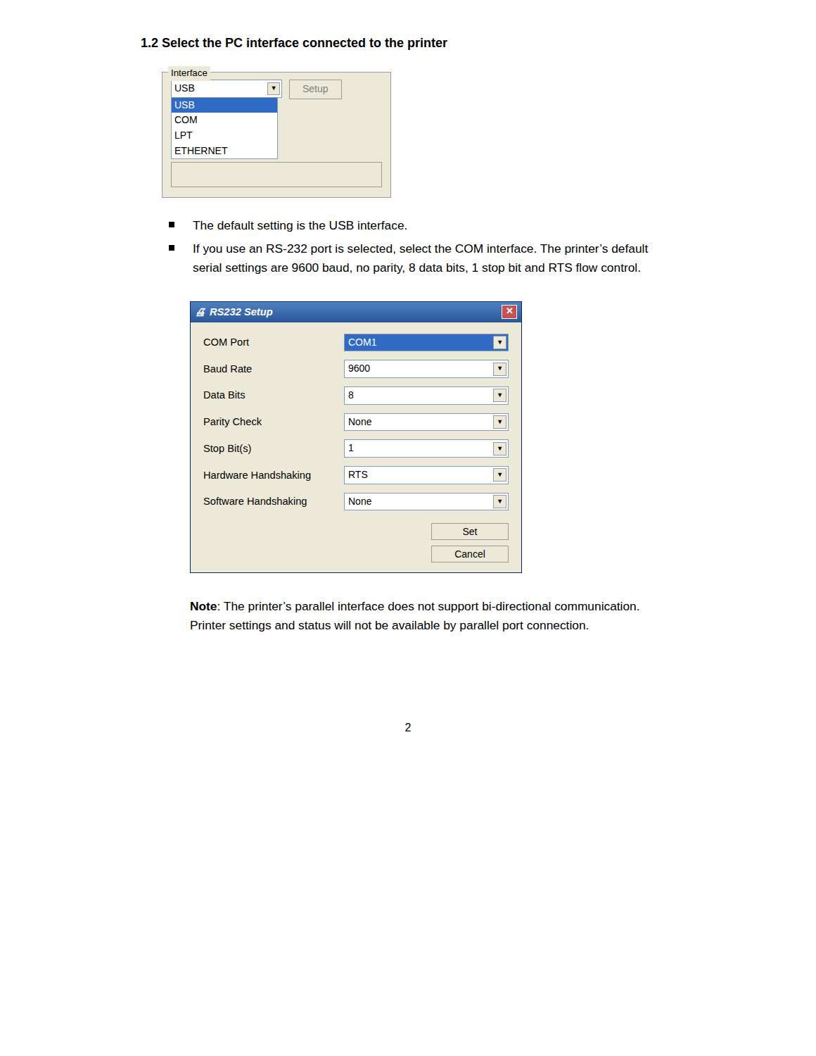1.2 Select the PC interface connected to the printer
Interface
USB▼
USB
COM
LPT
ETHERNET
Setup
The default setting is the USB interface.
If you use an RS-232 port is selected, select the COM interface. The printer’s default serial settings are 9600 baud, no parity, 8 data bits, 1 stop bit and RTS flow control.
🖨RS232 Setup ✕
COM Port
COM1▼
Baud Rate
9600▼
Data Bits
8▼
Parity Check
None▼
Stop Bit(s)
1▼
Hardware Handshaking
RTS▼
Software Handshaking
None▼
Set Cancel
Note: The printer’s parallel interface does not support bi-directional communication. Printer settings and status will not be available by parallel port connection.
2